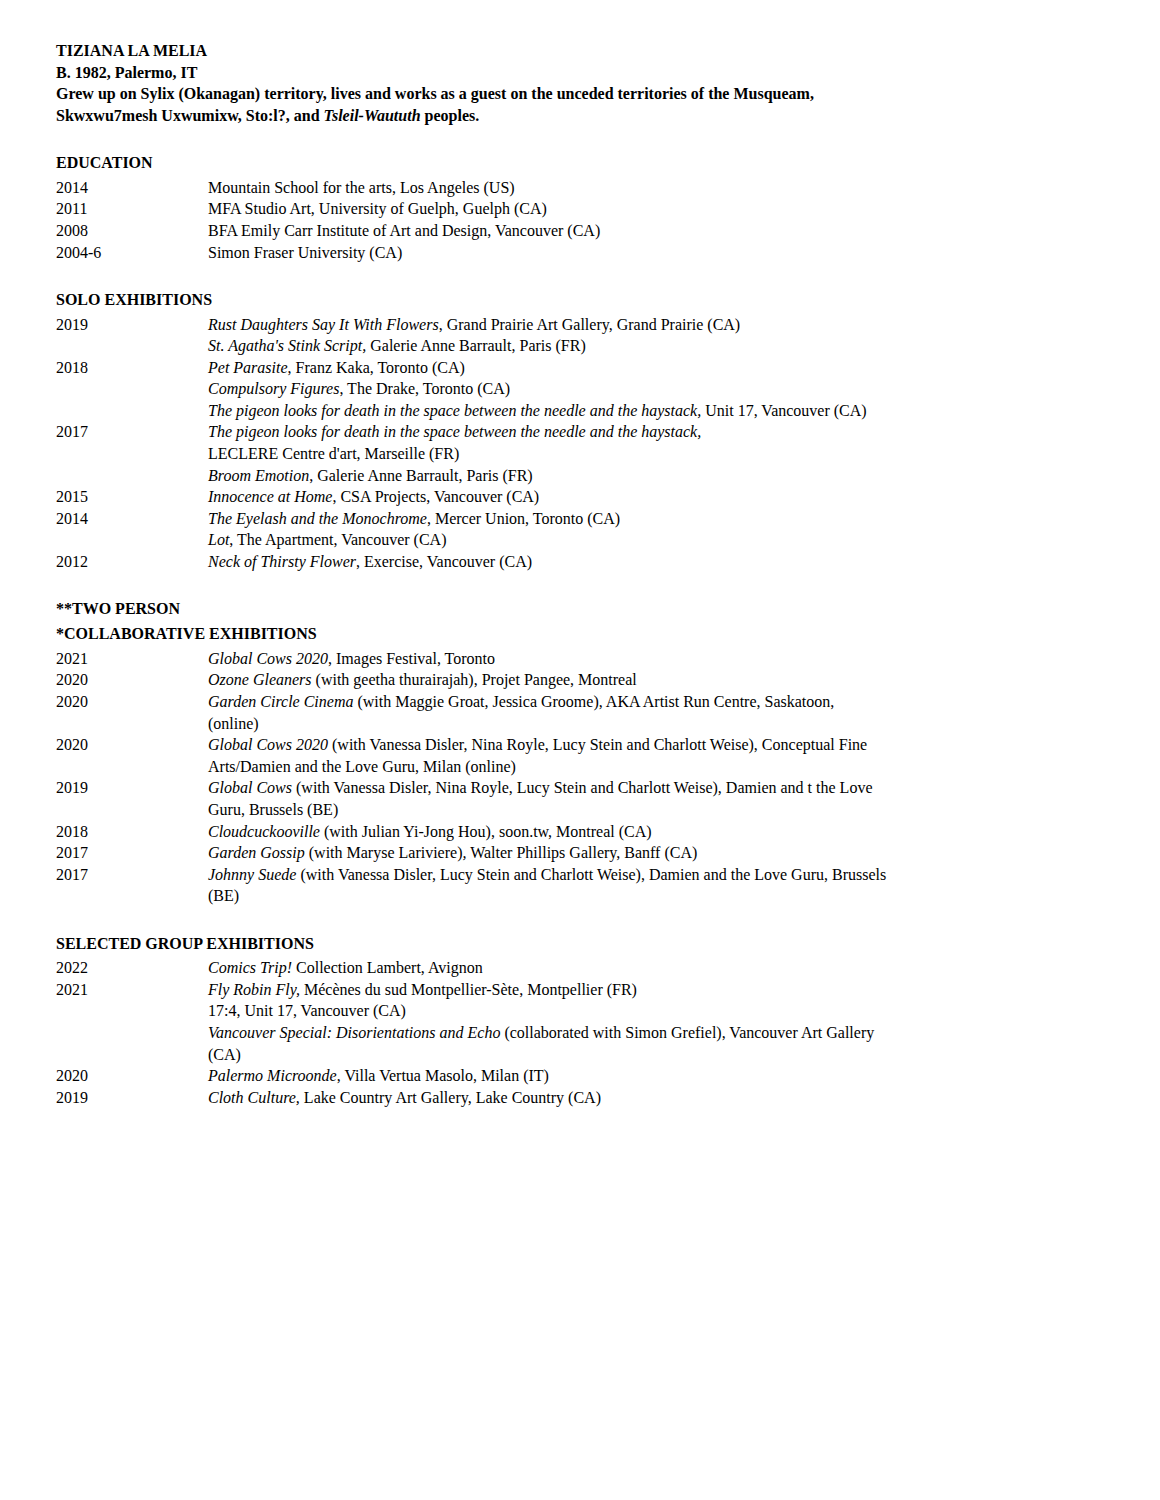TIZIANA LA MELIA
B. 1982, Palermo, IT
Grew up on Sylix (Okanagan) territory, lives and works as a guest on the unceded territories of the Musqueam, Skwxwu7mesh Uxwumixw, Sto:l?, and Tsleil-Waututh peoples.
EDUCATION
| 2014 | Mountain School for the arts, Los Angeles (US) |
| 2011 | MFA Studio Art, University of Guelph, Guelph (CA) |
| 2008 | BFA Emily Carr Institute of Art and Design, Vancouver (CA) |
| 2004-6 | Simon Fraser University (CA) |
SOLO EXHIBITIONS
| 2019 | Rust Daughters Say It With Flowers , Grand Prairie Art Gallery, Grand Prairie (CA) |
| | St. Agatha's Stink Script, Galerie Anne Barrault, Paris (FR) |
| 2018 | Pet Parasite , Franz Kaka, Toronto (CA) |
| | Compulsory Figures , The Drake, Toronto (CA) |
| | The pigeon looks for death in the space between the needle and the haystack, Unit 17, Vancouver (CA) |
| 2017 | The pigeon looks for death in the space between the needle and the haystack, LECLERE Centre d'art, Marseille (FR) |
| | Broom Emotion , Galerie Anne Barrault, Paris (FR) |
| 2015 | Innocence at Home , CSA Projects, Vancouver (CA) |
| 2014 | The Eyelash and the Monochrome , Mercer Union, Toronto (CA) |
| | Lot , The Apartment, Vancouver (CA) |
| 2012 | Neck of Thirsty Flower , Exercise, Vancouver (CA) |
**TWO PERSON
*COLLABORATIVE EXHIBITIONS
| 2021 | Global Cows 2020 , Images Festival, Toronto |
| 2020 | Ozone Gleaners (with geetha thurairajah), Projet Pangee, Montreal |
| 2020 | Garden Circle Cinema (with Maggie Groat, Jessica Groome), AKA Artist Run Centre, Saskatoon, (online) |
| 2020 | Global Cows 2020 (with Vanessa Disler, Nina Royle, Lucy Stein and Charlott Weise), Conceptual Fine Arts/Damien and the Love Guru, Milan (online) |
| 2019 | Global Cows (with Vanessa Disler, Nina Royle, Lucy Stein and Charlott Weise), Damien and t the Love Guru, Brussels (BE) |
| 2018 | Cloudcuckooville (with Julian Yi-Jong Hou), soon.tw, Montreal (CA) |
| 2017 | Garden Gossip (with Maryse Lariviere) , Walter Phillips Gallery, Banff (CA) |
| 2017 | Johnny Suede (with Vanessa Disler, Lucy Stein and Charlott Weise), Damien and the Love Guru, Brussels (BE) |
SELECTED GROUP EXHIBITIONS
| 2022 | Comics Trip! Collection Lambert, Avignon |
| 2021 | Fly Robin Fly, Mécènes du sud Montpellier-Sète, Montpellier (FR) |
| | 17:4, Unit 17, Vancouver (CA) |
| | Vancouver Special: Disorientations and Echo (collaborated with Simon Grefiel), Vancouver Art Gallery (CA) |
| 2020 | Palermo Microonde , Villa Vertua Masolo, Milan (IT) |
| 2019 | Cloth Culture, Lake Country Art Gallery, Lake Country (CA) |